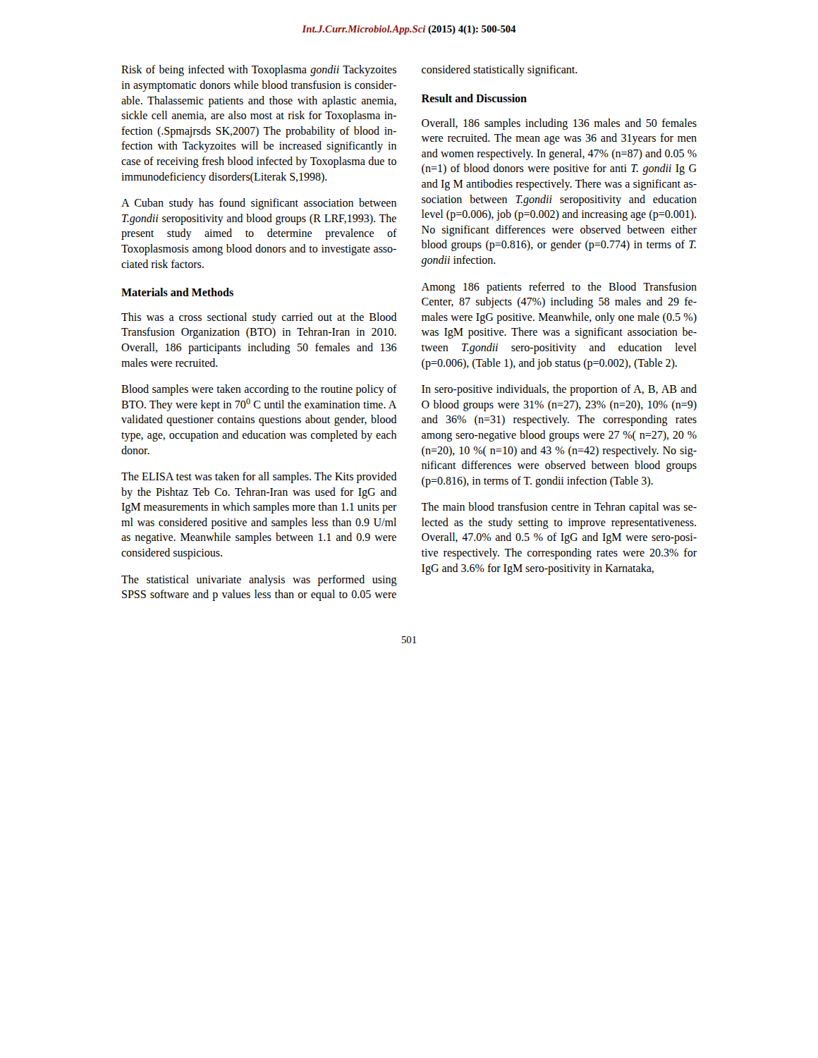Int.J.Curr.Microbiol.App.Sci (2015) 4(1): 500-504
Risk of being infected with Toxoplasma gondii Tackyzoites in asymptomatic donors while blood transfusion is considerable. Thalassemic patients and those with aplastic anemia, sickle cell anemia, are also most at risk for Toxoplasma infection (.Spmajrsds SK,2007) The probability of blood infection with Tackyzoites will be increased significantly in case of receiving fresh blood infected by Toxoplasma due to immunodeficiency disorders(Literak S,1998).
A Cuban study has found significant association between T.gondii seropositivity and blood groups (R LRF,1993). The present study aimed to determine prevalence of Toxoplasmosis among blood donors and to investigate associated risk factors.
Materials and Methods
This was a cross sectional study carried out at the Blood Transfusion Organization (BTO) in Tehran-Iran in 2010. Overall, 186 participants including 50 females and 136 males were recruited.
Blood samples were taken according to the routine policy of BTO. They were kept in 700 C until the examination time. A validated questioner contains questions about gender, blood type, age, occupation and education was completed by each donor.
The ELISA test was taken for all samples. The Kits provided by the Pishtaz Teb Co. Tehran-Iran was used for IgG and IgM measurements in which samples more than 1.1 units per ml was considered positive and samples less than 0.9 U/ml as negative. Meanwhile samples between 1.1 and 0.9 were considered suspicious.
The statistical univariate analysis was performed using SPSS software and p values less than or equal to 0.05 were considered statistically significant.
Result and Discussion
Overall, 186 samples including 136 males and 50 females were recruited. The mean age was 36 and 31years for men and women respectively. In general, 47% (n=87) and 0.05 % (n=1) of blood donors were positive for anti T. gondii Ig G and Ig M antibodies respectively. There was a significant association between T.gondii seropositivity and education level (p=0.006), job (p=0.002) and increasing age (p=0.001). No significant differences were observed between either blood groups (p=0.816), or gender (p=0.774) in terms of T. gondii infection.
Among 186 patients referred to the Blood Transfusion Center, 87 subjects (47%) including 58 males and 29 females were IgG positive. Meanwhile, only one male (0.5 %) was IgM positive. There was a significant association between T.gondii sero-positivity and education level (p=0.006), (Table 1), and job status (p=0.002), (Table 2).
In sero-positive individuals, the proportion of A, B, AB and O blood groups were 31% (n=27), 23% (n=20), 10% (n=9) and 36% (n=31) respectively. The corresponding rates among sero-negative blood groups were 27 %( n=27), 20 % (n=20), 10 %( n=10) and 43 % (n=42) respectively. No significant differences were observed between blood groups (p=0.816), in terms of T. gondii infection (Table 3).
The main blood transfusion centre in Tehran capital was selected as the study setting to improve representativeness. Overall, 47.0% and 0.5 % of IgG and IgM were sero-positive respectively. The corresponding rates were 20.3% for IgG and 3.6% for IgM sero-positivity in Karnataka,
501